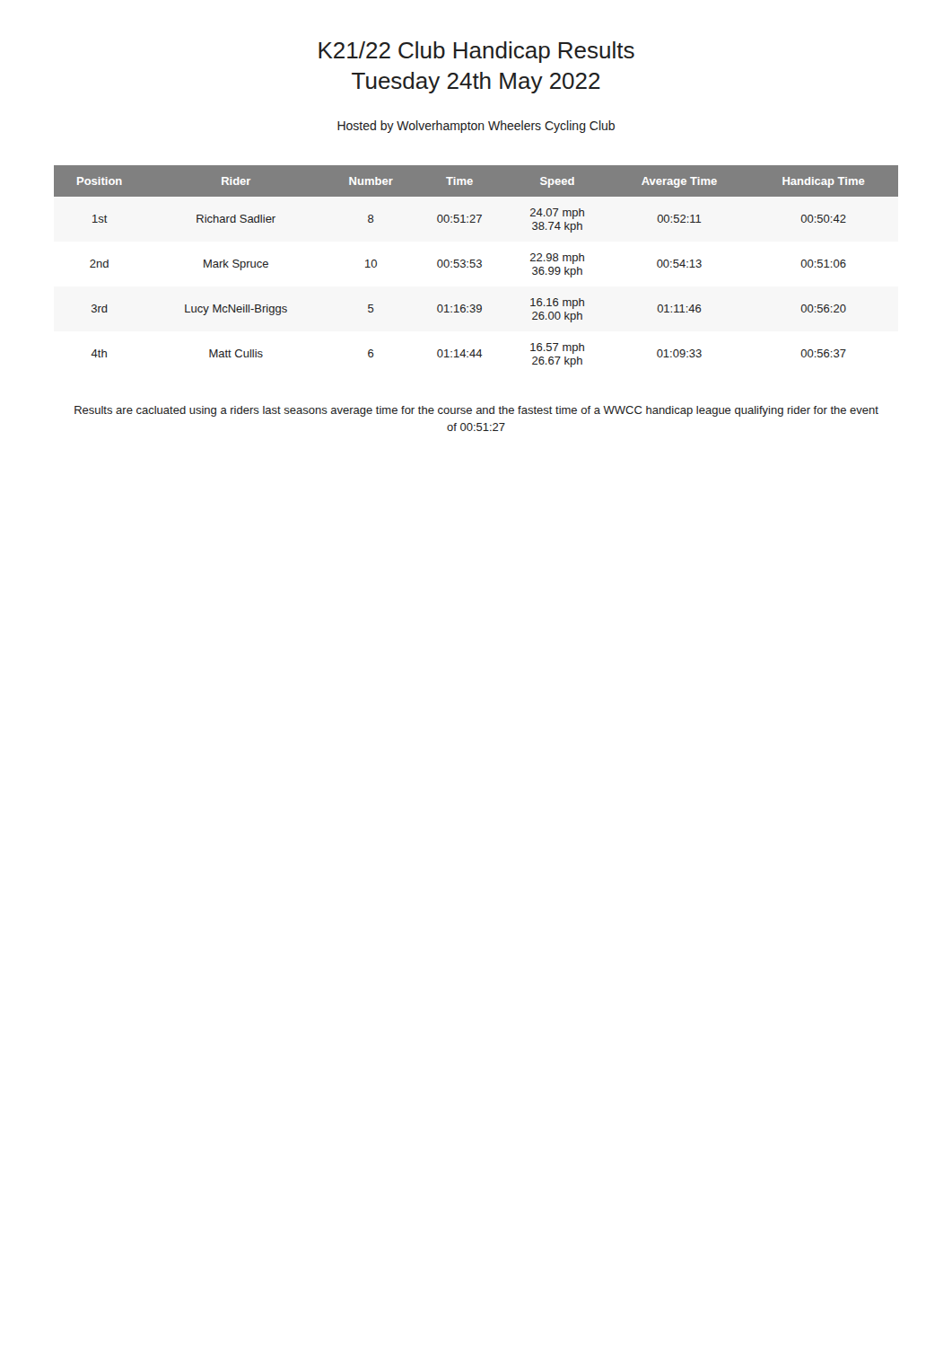K21/22 Club Handicap Results
Tuesday 24th May 2022
Hosted by Wolverhampton Wheelers Cycling Club
| Position | Rider | Number | Time | Speed | Average Time | Handicap Time |
| --- | --- | --- | --- | --- | --- | --- |
| 1st | Richard Sadlier | 8 | 00:51:27 | 24.07 mph 38.74 kph | 00:52:11 | 00:50:42 |
| 2nd | Mark Spruce | 10 | 00:53:53 | 22.98 mph 36.99 kph | 00:54:13 | 00:51:06 |
| 3rd | Lucy McNeill-Briggs | 5 | 01:16:39 | 16.16 mph 26.00 kph | 01:11:46 | 00:56:20 |
| 4th | Matt Cullis | 6 | 01:14:44 | 16.57 mph 26.67 kph | 01:09:33 | 00:56:37 |
Results are cacluated using a riders last seasons average time for the course and the fastest time of a WWCC handicap league qualifying rider for the event of 00:51:27